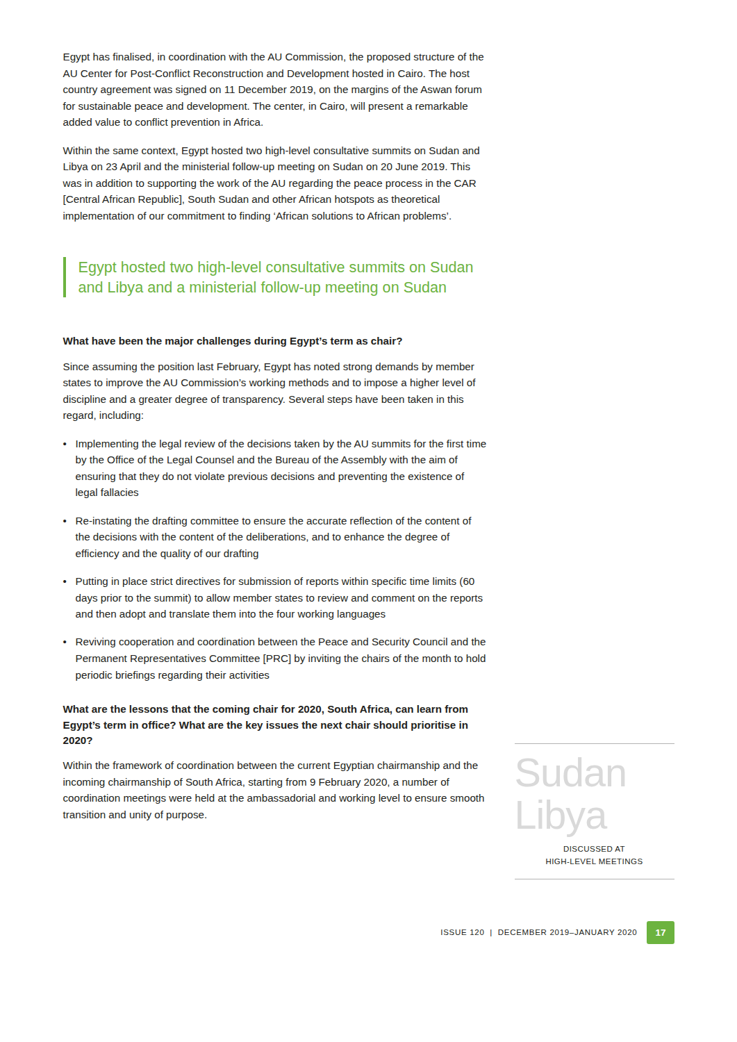Egypt has finalised, in coordination with the AU Commission, the proposed structure of the AU Center for Post-Conflict Reconstruction and Development hosted in Cairo. The host country agreement was signed on 11 December 2019, on the margins of the Aswan forum for sustainable peace and development. The center, in Cairo, will present a remarkable added value to conflict prevention in Africa.
Within the same context, Egypt hosted two high-level consultative summits on Sudan and Libya on 23 April and the ministerial follow-up meeting on Sudan on 20 June 2019. This was in addition to supporting the work of the AU regarding the peace process in the CAR [Central African Republic], South Sudan and other African hotspots as theoretical implementation of our commitment to finding ‘African solutions to African problems’.
Egypt hosted two high-level consultative summits on Sudan and Libya and a ministerial follow-up meeting on Sudan
What have been the major challenges during Egypt’s term as chair?
Since assuming the position last February, Egypt has noted strong demands by member states to improve the AU Commission’s working methods and to impose a higher level of discipline and a greater degree of transparency. Several steps have been taken in this regard, including:
Implementing the legal review of the decisions taken by the AU summits for the first time by the Office of the Legal Counsel and the Bureau of the Assembly with the aim of ensuring that they do not violate previous decisions and preventing the existence of legal fallacies
Re-instating the drafting committee to ensure the accurate reflection of the content of the decisions with the content of the deliberations, and to enhance the degree of efficiency and the quality of our drafting
Putting in place strict directives for submission of reports within specific time limits (60 days prior to the summit) to allow member states to review and comment on the reports and then adopt and translate them into the four working languages
Reviving cooperation and coordination between the Peace and Security Council and the Permanent Representatives Committee [PRC] by inviting the chairs of the month to hold periodic briefings regarding their activities
What are the lessons that the coming chair for 2020, South Africa, can learn from Egypt’s term in office? What are the key issues the next chair should prioritise in 2020?
Within the framework of coordination between the current Egyptian chairmanship and the incoming chairmanship of South Africa, starting from 9 February 2020, a number of coordination meetings were held at the ambassadorial and working level to ensure smooth transition and unity of purpose.
Sudan
Libya
DISCUSSED AT
HIGH-LEVEL MEETINGS
ISSUE 120 | DECEMBER 2019–JANUARY 2020 17